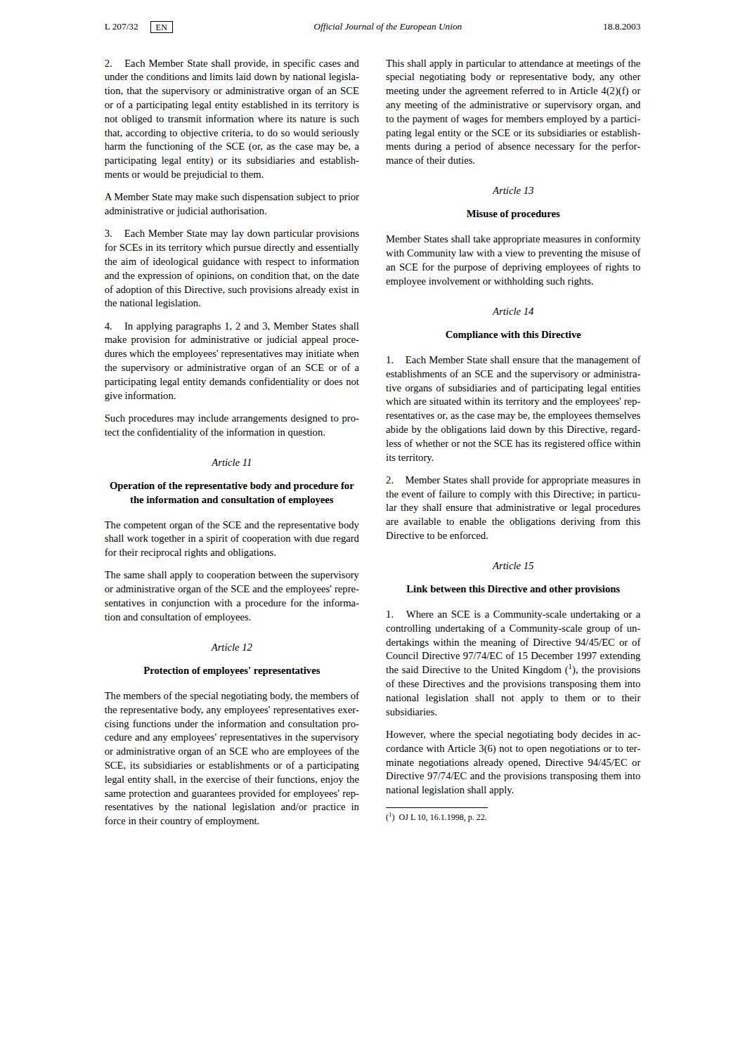L 207/32 EN
Official Journal of the European Union
18.8.2003
2. Each Member State shall provide, in specific cases and under the conditions and limits laid down by national legislation, that the supervisory or administrative organ of an SCE or of a participating legal entity established in its territory is not obliged to transmit information where its nature is such that, according to objective criteria, to do so would seriously harm the functioning of the SCE (or, as the case may be, a participating legal entity) or its subsidiaries and establishments or would be prejudicial to them.
A Member State may make such dispensation subject to prior administrative or judicial authorisation.
3. Each Member State may lay down particular provisions for SCEs in its territory which pursue directly and essentially the aim of ideological guidance with respect to information and the expression of opinions, on condition that, on the date of adoption of this Directive, such provisions already exist in the national legislation.
4. In applying paragraphs 1, 2 and 3, Member States shall make provision for administrative or judicial appeal procedures which the employees' representatives may initiate when the supervisory or administrative organ of an SCE or of a participating legal entity demands confidentiality or does not give information.
Such procedures may include arrangements designed to protect the confidentiality of the information in question.
Article 11
Operation of the representative body and procedure for the information and consultation of employees
The competent organ of the SCE and the representative body shall work together in a spirit of cooperation with due regard for their reciprocal rights and obligations.
The same shall apply to cooperation between the supervisory or administrative organ of the SCE and the employees' representatives in conjunction with a procedure for the information and consultation of employees.
Article 12
Protection of employees' representatives
The members of the special negotiating body, the members of the representative body, any employees' representatives exercising functions under the information and consultation procedure and any employees' representatives in the supervisory or administrative organ of an SCE who are employees of the SCE, its subsidiaries or establishments or of a participating legal entity shall, in the exercise of their functions, enjoy the same protection and guarantees provided for employees' representatives by the national legislation and/or practice in force in their country of employment.
This shall apply in particular to attendance at meetings of the special negotiating body or representative body, any other meeting under the agreement referred to in Article 4(2)(f) or any meeting of the administrative or supervisory organ, and to the payment of wages for members employed by a participating legal entity or the SCE or its subsidiaries or establishments during a period of absence necessary for the performance of their duties.
Article 13
Misuse of procedures
Member States shall take appropriate measures in conformity with Community law with a view to preventing the misuse of an SCE for the purpose of depriving employees of rights to employee involvement or withholding such rights.
Article 14
Compliance with this Directive
1. Each Member State shall ensure that the management of establishments of an SCE and the supervisory or administrative organs of subsidiaries and of participating legal entities which are situated within its territory and the employees' representatives or, as the case may be, the employees themselves abide by the obligations laid down by this Directive, regardless of whether or not the SCE has its registered office within its territory.
2. Member States shall provide for appropriate measures in the event of failure to comply with this Directive; in particular they shall ensure that administrative or legal procedures are available to enable the obligations deriving from this Directive to be enforced.
Article 15
Link between this Directive and other provisions
1. Where an SCE is a Community-scale undertaking or a controlling undertaking of a Community-scale group of undertakings within the meaning of Directive 94/45/EC or of Council Directive 97/74/EC of 15 December 1997 extending the said Directive to the United Kingdom (1), the provisions of these Directives and the provisions transposing them into national legislation shall not apply to them or to their subsidiaries.
However, where the special negotiating body decides in accordance with Article 3(6) not to open negotiations or to terminate negotiations already opened, Directive 94/45/EC or Directive 97/74/EC and the provisions transposing them into national legislation shall apply.
(1) OJ L 10, 16.1.1998, p. 22.